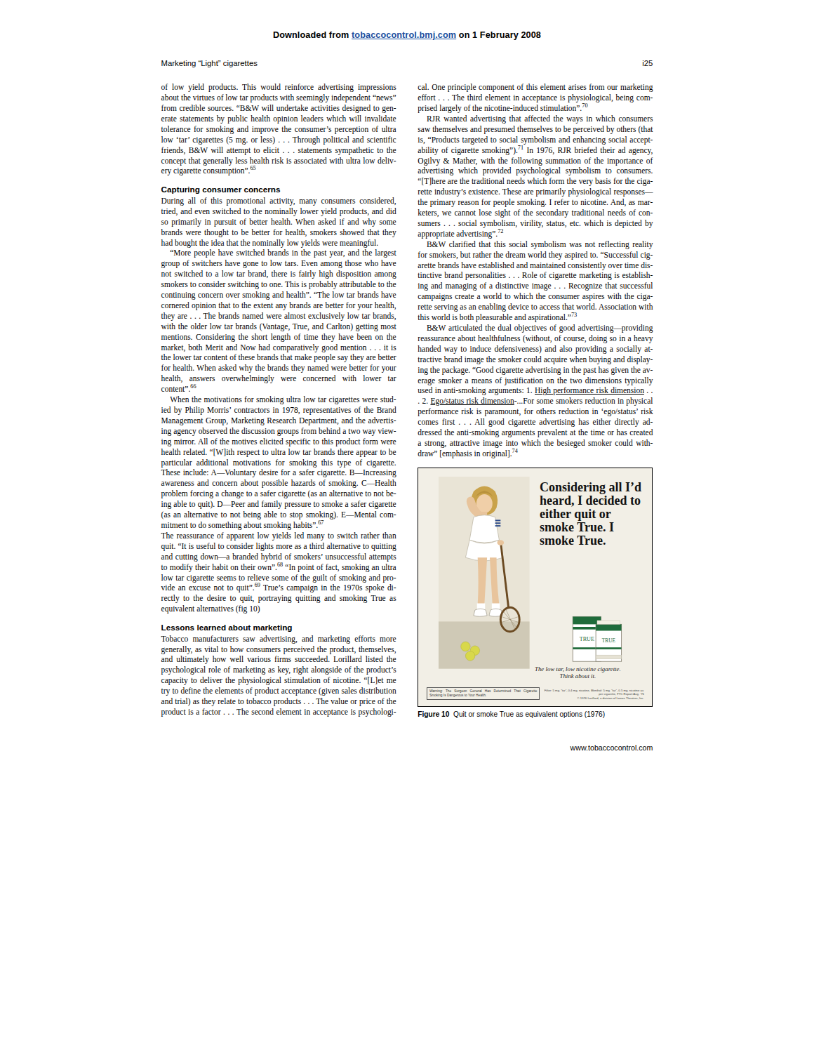Downloaded from tobaccocontrol.bmj.com on 1 February 2008
Marketing “Light” cigarettes i25
of low yield products. This would reinforce advertising impressions about the virtues of low tar products with seemingly independent “news” from credible sources. “B&W will undertake activities designed to generate statements by public health opinion leaders which will invalidate tolerance for smoking and improve the consumer’s perception of ultra low ‘tar’ cigarettes (5 mg. or less) . . . Through political and scientific friends, B&W will attempt to elicit . . . statements sympathetic to the concept that generally less health risk is associated with ultra low delivery cigarette consumption”.65
Capturing consumer concerns
During all of this promotional activity, many consumers considered, tried, and even switched to the nominally lower yield products, and did so primarily in pursuit of better health. When asked if and why some brands were thought to be better for health, smokers showed that they had bought the idea that the nominally low yields were meaningful.
“More people have switched brands in the past year, and the largest group of switchers have gone to low tars. Even among those who have not switched to a low tar brand, there is fairly high disposition among smokers to consider switching to one. This is probably attributable to the continuing concern over smoking and health”. “The low tar brands have cornered opinion that to the extent any brands are better for your health, they are . . . The brands named were almost exclusively low tar brands, with the older low tar brands (Vantage, True, and Carlton) getting most mentions. Considering the short length of time they have been on the market, both Merit and Now had comparatively good mention . . . it is the lower tar content of these brands that make people say they are better for health. When asked why the brands they named were better for your health, answers overwhelmingly were concerned with lower tar content”.66
When the motivations for smoking ultra low tar cigarettes were studied by Philip Morris’ contractors in 1978, representatives of the Brand Management Group, Marketing Research Department, and the advertising agency observed the discussion groups from behind a two way viewing mirror. All of the motives elicited specific to this product form were health related. “[W]ith respect to ultra low tar brands there appear to be particular additional motivations for smoking this type of cigarette. These include: A—Voluntary desire for a safer cigarette. B—Increasing awareness and concern about possible hazards of smoking. C—Health problem forcing a change to a safer cigarette (as an alternative to not being able to quit). D—Peer and family pressure to smoke a safer cigarette (as an alternative to not being able to stop smoking). E—Mental commitment to do something about smoking habits”.67
The reassurance of apparent low yields led many to switch rather than quit. “It is useful to consider lights more as a third alternative to quitting and cutting down—a branded hybrid of smokers’ unsuccessful attempts to modify their habit on their own”.68 “In point of fact, smoking an ultra low tar cigarette seems to relieve some of the guilt of smoking and provide an excuse not to quit”.69 True’s campaign in the 1970s spoke directly to the desire to quit, portraying quitting and smoking True as equivalent alternatives (fig 10)
Lessons learned about marketing
Tobacco manufacturers saw advertising, and marketing efforts more generally, as vital to how consumers perceived the product, themselves, and ultimately how well various firms succeeded. Lorillard listed the psychological role of marketing as key, right alongside of the product’s capacity to deliver the physiological stimulation of nicotine. “[L]et me try to define the elements of product acceptance (given sales distribution and trial) as they relate to tobacco products . . . The value or price of the product is a factor . . . The second element in acceptance is psychological. One principle component of this element arises from our marketing effort . . . The third element in acceptance is physiological, being comprised largely of the nicotine-induced stimulation”.70
RJR wanted advertising that affected the ways in which consumers saw themselves and presumed themselves to be perceived by others (that is, “Products targeted to social symbolism and enhancing social acceptability of cigarette smoking”).71 In 1976, RJR briefed their ad agency, Ogilvy & Mather, with the following summation of the importance of advertising which provided psychological symbolism to consumers. “[T]here are the traditional needs which form the very basis for the cigarette industry’s existence. These are primarily physiological responses—the primary reason for people smoking. I refer to nicotine. And, as marketers, we cannot lose sight of the secondary traditional needs of consumers . . . social symbolism, virility, status, etc. which is depicted by appropriate advertising”.72
B&W clarified that this social symbolism was not reflecting reality for smokers, but rather the dream world they aspired to. “Successful cigarette brands have established and maintained consistently over time distinctive brand personalities . . . Role of cigarette marketing is establishing and managing of a distinctive image . . . Recognize that successful campaigns create a world to which the consumer aspires with the cigarette serving as an enabling device to access that world. Association with this world is both pleasurable and aspirational.”73
B&W articulated the dual objectives of good advertising—providing reassurance about healthfulness (without, of course, doing so in a heavy handed way to induce defensiveness) and also providing a socially attractive brand image the smoker could acquire when buying and displaying the package. “Good cigarette advertising in the past has given the average smoker a means of justification on the two dimensions typically used in anti-smoking arguments: 1. High performance risk dimension . . . 2. Ego/status risk dimension-...For some smokers reduction in physical performance risk is paramount, for others reduction in ‘ego/status’ risk comes first . . . All good cigarette advertising has either directly addressed the anti-smoking arguments prevalent at the time or has created a strong, attractive image into which the besieged smoker could withdraw” [emphasis in original].74
Considering all I’d heard, I decided to either quit or smoke True. I smoke True.
TRUE TRUE
The low tar, low nicotine cigarette.
Think about it.
Warning: The Surgeon General Has Determined That Cigarette Smoking Is Dangerous to Your Health.
Filter: 5 mg. “tar”, 0.4 mg. nicotine, Menthol: 5 mg. “tar”, 0.5 mg. nicotine av. per cigarette, FTC Report Aug. ’76
© 1976 Lorillard, a division of Loews Theatres, Inc.
Figure 10 Quit or smoke True as equivalent options (1976)
www.tobaccocontrol.com